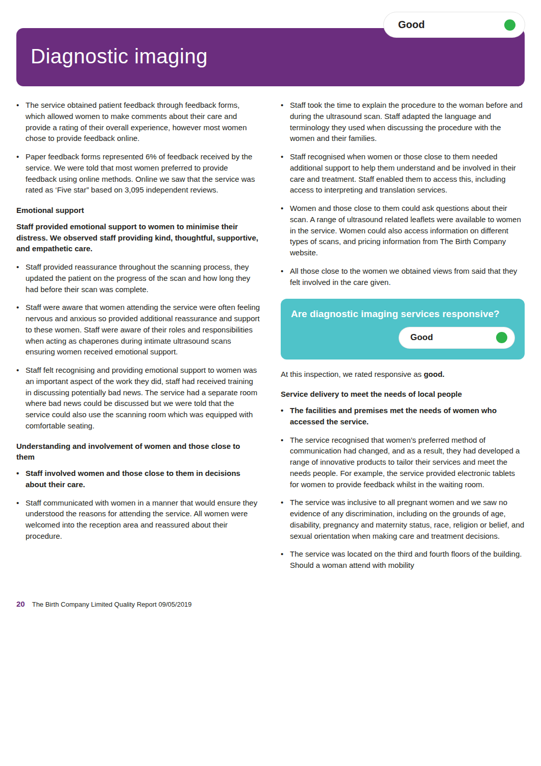Good
Diagnostic imaging
The service obtained patient feedback through feedback forms, which allowed women to make comments about their care and provide a rating of their overall experience, however most women chose to provide feedback online.
Paper feedback forms represented 6% of feedback received by the service. We were told that most women preferred to provide feedback using online methods. Online we saw that the service was rated as ‘Five star” based on 3,095 independent reviews.
Emotional support
Staff provided emotional support to women to minimise their distress. We observed staff providing kind, thoughtful, supportive, and empathetic care.
Staff provided reassurance throughout the scanning process, they updated the patient on the progress of the scan and how long they had before their scan was complete.
Staff were aware that women attending the service were often feeling nervous and anxious so provided additional reassurance and support to these women. Staff were aware of their roles and responsibilities when acting as chaperones during intimate ultrasound scans ensuring women received emotional support.
Staff felt recognising and providing emotional support to women was an important aspect of the work they did, staff had received training in discussing potentially bad news. The service had a separate room where bad news could be discussed but we were told that the service could also use the scanning room which was equipped with comfortable seating.
Understanding and involvement of women and those close to them
Staff involved women and those close to them in decisions about their care.
Staff communicated with women in a manner that would ensure they understood the reasons for attending the service. All women were welcomed into the reception area and reassured about their procedure.
Staff took the time to explain the procedure to the woman before and during the ultrasound scan. Staff adapted the language and terminology they used when discussing the procedure with the women and their families.
Staff recognised when women or those close to them needed additional support to help them understand and be involved in their care and treatment. Staff enabled them to access this, including access to interpreting and translation services.
Women and those close to them could ask questions about their scan. A range of ultrasound related leaflets were available to women in the service. Women could also access information on different types of scans, and pricing information from The Birth Company website.
All those close to the women we obtained views from said that they felt involved in the care given.
Are diagnostic imaging services responsive?
Good
At this inspection, we rated responsive as good.
Service delivery to meet the needs of local people
The facilities and premises met the needs of women who accessed the service.
The service recognised that women’s preferred method of communication had changed, and as a result, they had developed a range of innovative products to tailor their services and meet the needs people. For example, the service provided electronic tablets for women to provide feedback whilst in the waiting room.
The service was inclusive to all pregnant women and we saw no evidence of any discrimination, including on the grounds of age, disability, pregnancy and maternity status, race, religion or belief, and sexual orientation when making care and treatment decisions.
The service was located on the third and fourth floors of the building. Should a woman attend with mobility
20 The Birth Company Limited Quality Report 09/05/2019